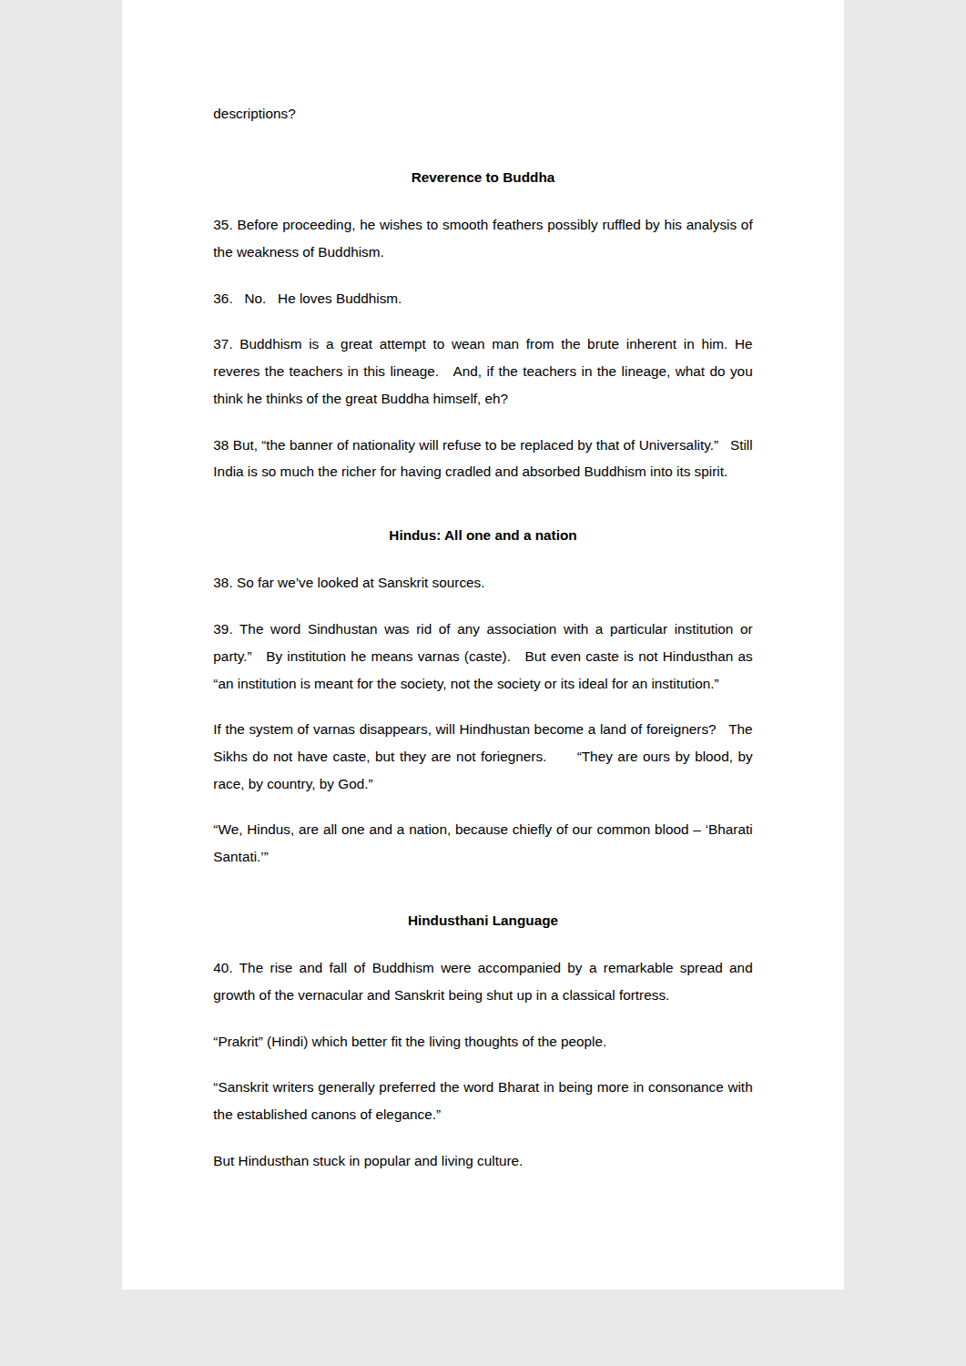descriptions?
Reverence to Buddha
35. Before proceeding, he wishes to smooth feathers possibly ruffled by his analysis of the weakness of Buddhism.
36. No. He loves Buddhism.
37. Buddhism is a great attempt to wean man from the brute inherent in him. He reveres the teachers in this lineage. And, if the teachers in the lineage, what do you think he thinks of the great Buddha himself, eh?
38 But, “the banner of nationality will refuse to be replaced by that of Universality.” Still India is so much the richer for having cradled and absorbed Buddhism into its spirit.
Hindus: All one and a nation
38. So far we’ve looked at Sanskrit sources.
39. The word Sindhustan was rid of any association with a particular institution or party.” By institution he means varnas (caste). But even caste is not Hindusthan as “an institution is meant for the society, not the society or its ideal for an institution.”
If the system of varnas disappears, will Hindhustan become a land of foreigners? The Sikhs do not have caste, but they are not foriegners. “They are ours by blood, by race, by country, by God.”
“We, Hindus, are all one and a nation, because chiefly of our common blood – ‘Bharati Santati.’”
Hindusthani Language
40. The rise and fall of Buddhism were accompanied by a remarkable spread and growth of the vernacular and Sanskrit being shut up in a classical fortress.
“Prakrit” (Hindi) which better fit the living thoughts of the people.
“Sanskrit writers generally preferred the word Bharat in being more in consonance with the established canons of elegance.”
But Hindusthan stuck in popular and living culture.